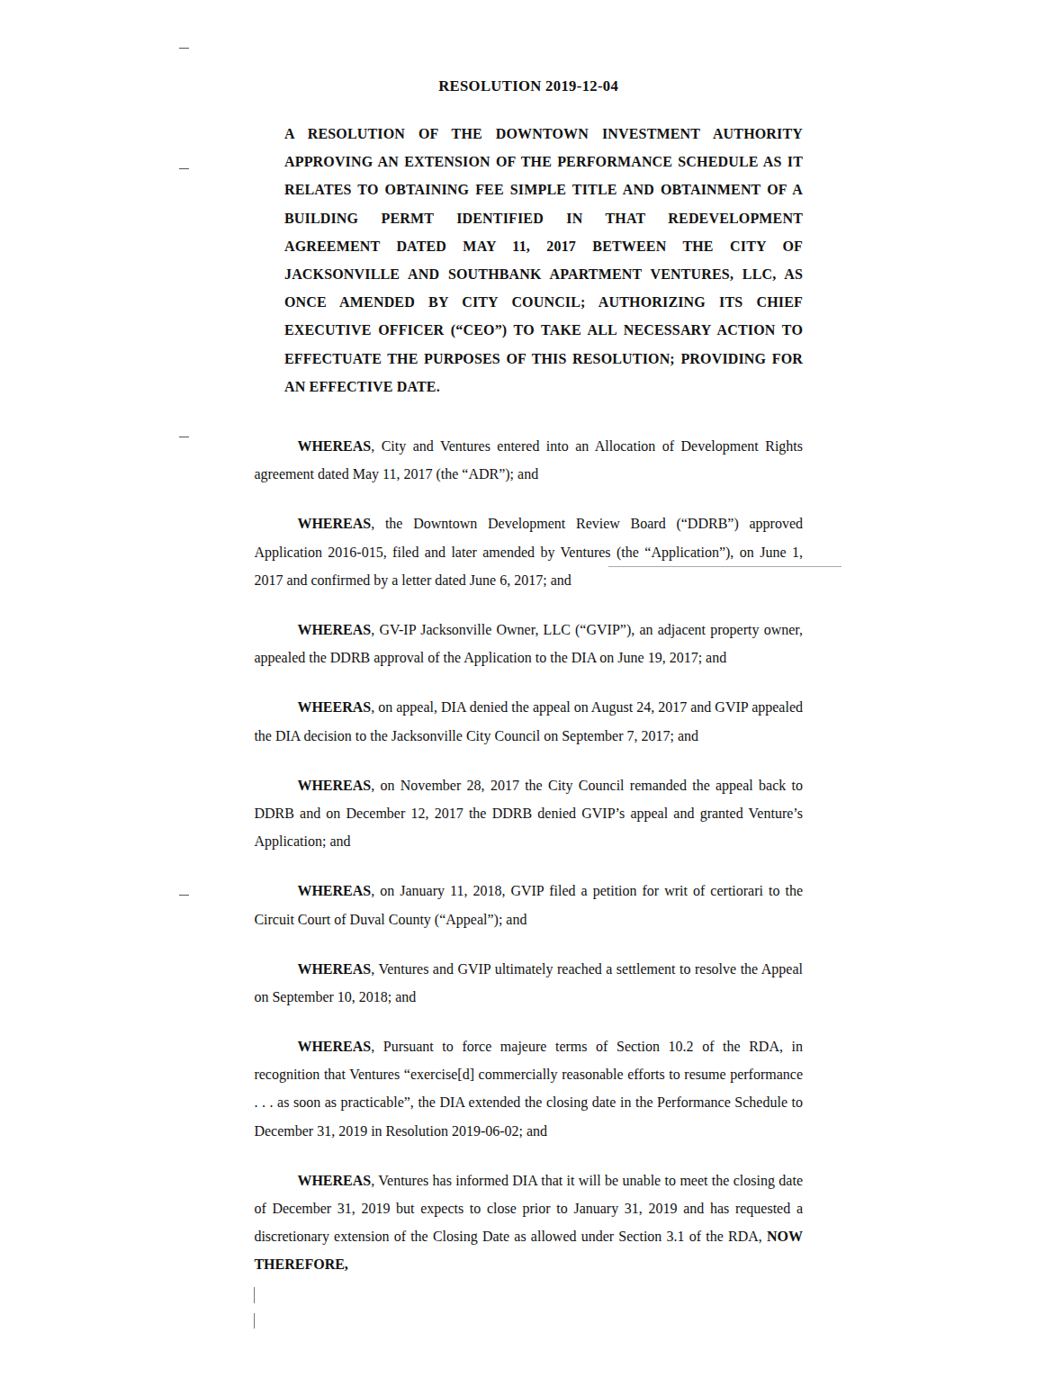RESOLUTION 2019-12-04
A resolution of the Downtown Investment Authority approving an extension of the performance schedule as it relates to obtaining fee simple title and obtainment of a building permt identified in that redevelopment agreement dated May 11, 2017 between the City of Jacksonville and Southbank Apartment Ventures, LLC, as once amended by City Council; authorizing its Chief Executive Officer (“CEO”) to take all necessary action to effectuate the purposes of this resolution; providing for an effective date.
WHEREAS, City and Ventures entered into an Allocation of Development Rights agreement dated May 11, 2017 (the “ADR”); and
WHEREAS, the Downtown Development Review Board (“DDRB”) approved Application 2016-015, filed and later amended by Ventures (the “Application”), on June 1, 2017 and confirmed by a letter dated June 6, 2017; and
WHEREAS, GV-IP Jacksonville Owner, LLC (“GVIP”), an adjacent property owner, appealed the DDRB approval of the Application to the DIA on June 19, 2017; and
WHEERAS, on appeal, DIA denied the appeal on August 24, 2017 and GVIP appealed the DIA decision to the Jacksonville City Council on September 7, 2017; and
WHEREAS, on November 28, 2017 the City Council remanded the appeal back to DDRB and on December 12, 2017 the DDRB denied GVIP’s appeal and granted Venture’s Application; and
WHEREAS, on January 11, 2018, GVIP filed a petition for writ of certiorari to the Circuit Court of Duval County (“Appeal”); and
WHEREAS, Ventures and GVIP ultimately reached a settlement to resolve the Appeal on September 10, 2018; and
WHEREAS, Pursuant to force majeure terms of Section 10.2 of the RDA, in recognition that Ventures “exercise[d] commercially reasonable efforts to resume performance . . . as soon as practicable”, the DIA extended the closing date in the Performance Schedule to December 31, 2019 in Resolution 2019-06-02; and
WHEREAS, Ventures has informed DIA that it will be unable to meet the closing date of December 31, 2019 but expects to close prior to January 31, 2019 and has requested a discretionary extension of the Closing Date as allowed under Section 3.1 of the RDA, NOW THEREFORE,